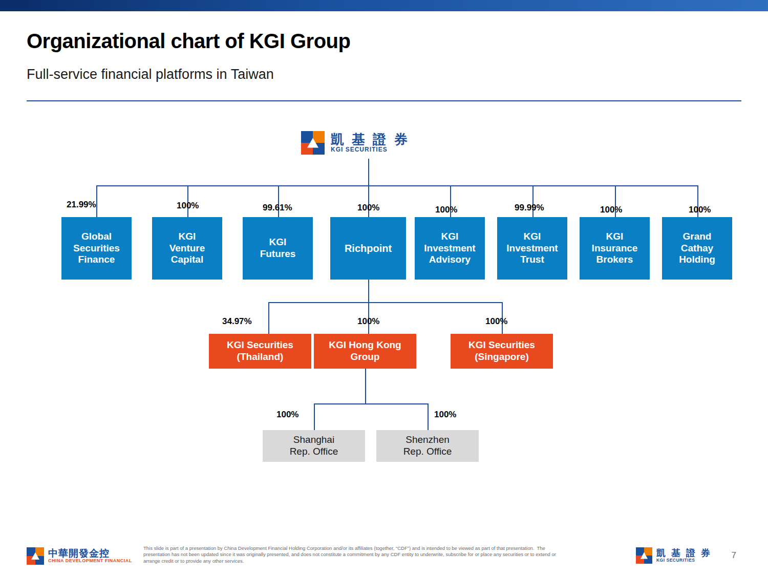Organizational chart of KGI Group
Full-service financial platforms in Taiwan
凱 基 證 券
KGI SECURITIES
21.99%
100%
99.61%
100%
100%
99.99%
100%
100%
Global
Securities
Finance
KGI
Venture
Capital
KGI
Futures
Richpoint
KGI
Investment
Advisory
KGI
Investment
Trust
KGI
Insurance
Brokers
Grand
Cathay
Holding
34.97%
100%
100%
KGI Securities
(Thailand)
KGI Hong Kong
Group
KGI Securities
(Singapore)
100%
100%
Shanghai
Rep. Office
Shenzhen
Rep. Office
中華開發金控
CHINA DEVELOPMENT FINANCIAL
This slide is part of a presentation by China Development Financial Holding Corporation and/or its affiliates (together, “CDF”) and is intended to be viewed as part of that presentation. The presentation has not been updated since it was originally presented, and does not constitute a commitment by any CDF entity to underwrite, subscribe for or place any securities or to extend or arrange credit or to provide any other services.
凱 基 證 券
KGI SECURITIES
7